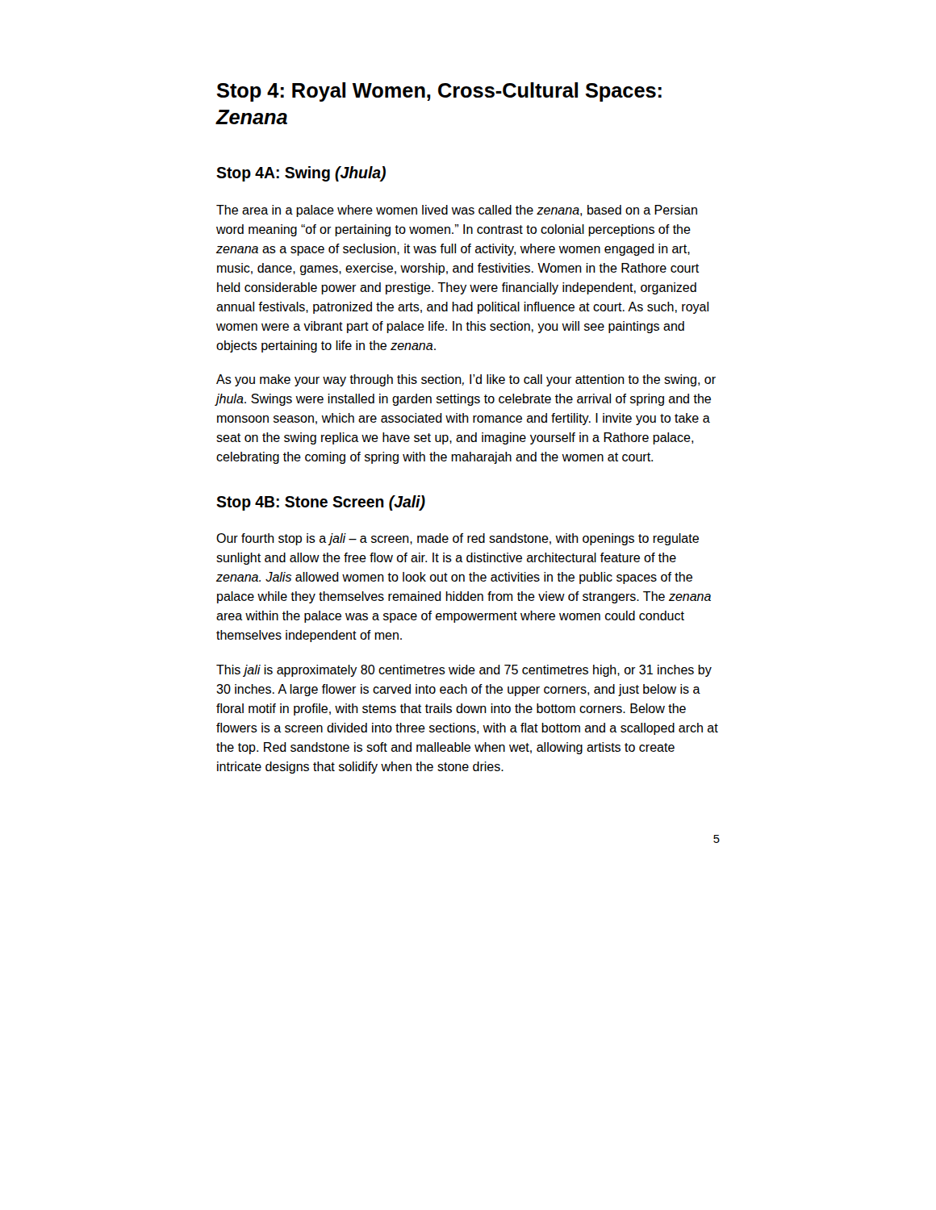Stop 4: Royal Women, Cross-Cultural Spaces: Zenana
Stop 4A: Swing (Jhula)
The area in a palace where women lived was called the zenana, based on a Persian word meaning “of or pertaining to women.” In contrast to colonial perceptions of the zenana as a space of seclusion, it was full of activity, where women engaged in art, music, dance, games, exercise, worship, and festivities. Women in the Rathore court held considerable power and prestige. They were financially independent, organized annual festivals, patronized the arts, and had political influence at court. As such, royal women were a vibrant part of palace life. In this section, you will see paintings and objects pertaining to life in the zenana.
As you make your way through this section, I’d like to call your attention to the swing, or jhula. Swings were installed in garden settings to celebrate the arrival of spring and the monsoon season, which are associated with romance and fertility. I invite you to take a seat on the swing replica we have set up, and imagine yourself in a Rathore palace, celebrating the coming of spring with the maharajah and the women at court.
Stop 4B: Stone Screen (Jali)
Our fourth stop is a jali – a screen, made of red sandstone, with openings to regulate sunlight and allow the free flow of air. It is a distinctive architectural feature of the zenana. Jalis allowed women to look out on the activities in the public spaces of the palace while they themselves remained hidden from the view of strangers. The zenana area within the palace was a space of empowerment where women could conduct themselves independent of men.
This jali is approximately 80 centimetres wide and 75 centimetres high, or 31 inches by 30 inches. A large flower is carved into each of the upper corners, and just below is a floral motif in profile, with stems that trails down into the bottom corners. Below the flowers is a screen divided into three sections, with a flat bottom and a scalloped arch at the top. Red sandstone is soft and malleable when wet, allowing artists to create intricate designs that solidify when the stone dries.
5